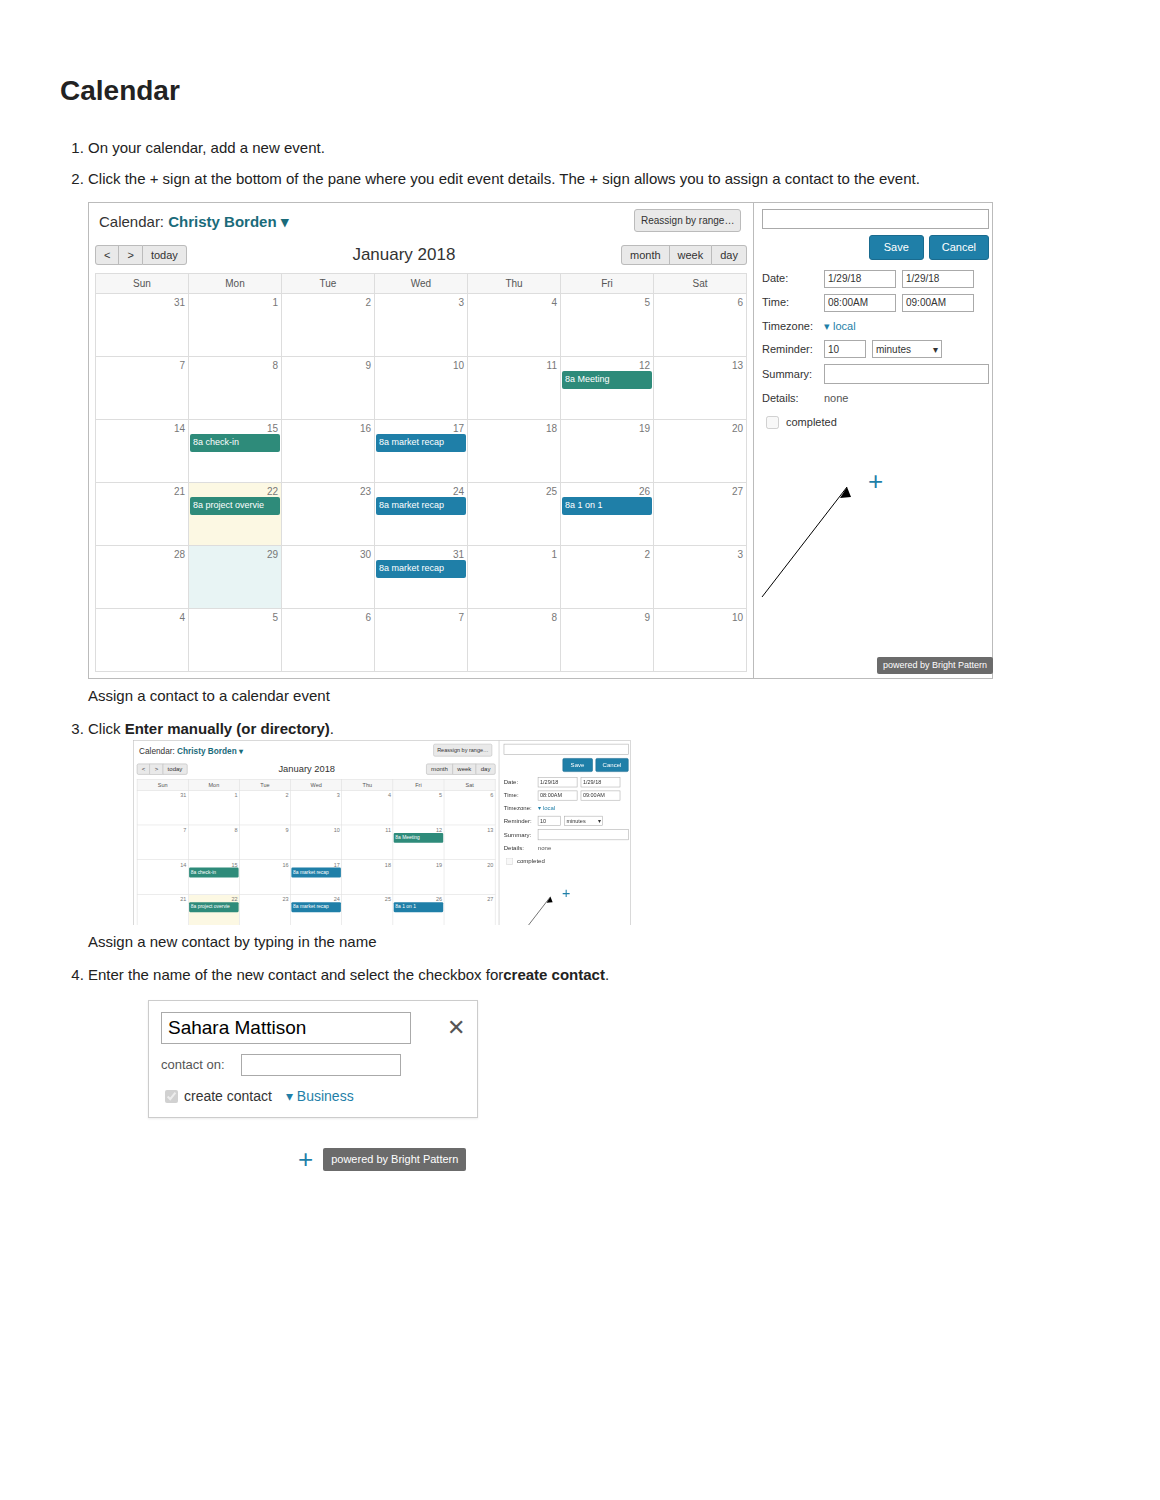Calendar
On your calendar, add a new event.
Click the + sign at the bottom of the pane where you edit event details. The + sign allows you to assign a contact to the event.
Calendar: Christy Borden ▾
<>today
January 2018
month week day
| Sun | Mon | Tue | Wed | Thu | Fri | Sat |
| --- | --- | --- | --- | --- | --- | --- |
| 31 | 1 | 2 | 3 | 4 | 5 | 6 |
| 7 | 8 | 9 | 10 | 11 | 12 8a Meeting | 13 |
| 14 | 15 8a check-in | 16 | 17 8a market recap | 18 | 19 | 20 |
| 21 | 22 8a project overvie | 23 | 24 8a market recap | 25 | 26 8a 1 on 1 | 27 |
| 28 | 29 | 30 | 31 8a market recap | 1 | 2 | 3 |
| 4 | 5 | 6 | 7 | 8 | 9 | 10 |
Reassign by range…
Save Cancel
Date: 1/29/181/29/18
Time: 08:00AM 09:00AM
Timezone:▾ local
Reminder: 10 minutes ▾
Summary:
Details: none
completed
+
powered by Bright Pattern
Assign a contact to a calendar event
Click Enter manually (or directory).
Calendar: Christy Borden ▾
<>today
January 2018
month week day
| Sun | Mon | Tue | Wed | Thu | Fri | Sat |
| --- | --- | --- | --- | --- | --- | --- |
| 31 | 1 | 2 | 3 | 4 | 5 | 6 |
| 7 | 8 | 9 | 10 | 11 | 12 8a Meeting | 13 |
| 14 | 15 8a check-in | 16 | 17 8a market recap | 18 | 19 | 20 |
| 21 | 22 8a project overvie | 23 | 24 8a market recap | 25 | 26 8a 1 on 1 | 27 |
| 28 | 29 | 30 | 31 8a market recap | 1 | 2 | 3 |
| 4 | 5 | 6 | 7 | 8 | 9 | 10 |
Reassign by range…
Save Cancel
Date: 1/29/181/29/18
Time: 08:00AM 09:00AM
Timezone:▾ local
Reminder: 10 minutes ▾
Summary:
Details: none
completed
+
powered by Bright Pattern
Assign a new contact by typing in the name
Enter the name of the new contact and select the checkbox forcreate contact.
✕
contact on:
create contact ▾ Business
+ powered by Bright Pattern